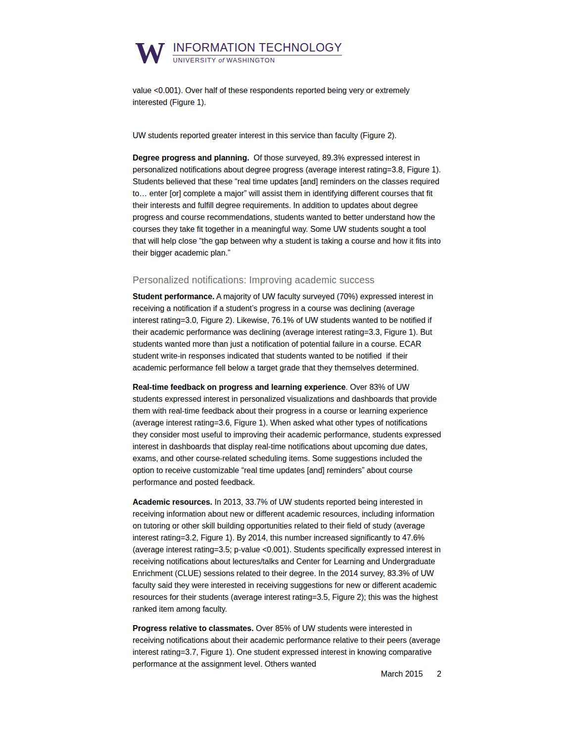W
INFORMATION TECHNOLOGY UNIVERSITY of WASHINGTON
value <0.001). Over half of these respondents reported being very or extremely interested (Figure 1).
UW students reported greater interest in this service than faculty (Figure 2).
Degree progress and planning. Of those surveyed, 89.3% expressed interest in personalized notifications about degree progress (average interest rating=3.8, Figure 1). Students believed that these “real time updates [and] reminders on the classes required to… enter [or] complete a major” will assist them in identifying different courses that fit their interests and fulfill degree requirements. In addition to updates about degree progress and course recommendations, students wanted to better understand how the courses they take fit together in a meaningful way. Some UW students sought a tool that will help close “the gap between why a student is taking a course and how it fits into their bigger academic plan.”
Personalized notifications: Improving academic success
Student performance. A majority of UW faculty surveyed (70%) expressed interest in receiving a notification if a student’s progress in a course was declining (average interest rating=3.0, Figure 2). Likewise, 76.1% of UW students wanted to be notified if their academic performance was declining (average interest rating=3.3, Figure 1). But students wanted more than just a notification of potential failure in a course. ECAR student write-in responses indicated that students wanted to be notified if their academic performance fell below a target grade that they themselves determined.
Real-time feedback on progress and learning experience. Over 83% of UW students expressed interest in personalized visualizations and dashboards that provide them with real-time feedback about their progress in a course or learning experience (average interest rating=3.6, Figure 1). When asked what other types of notifications they consider most useful to improving their academic performance, students expressed interest in dashboards that display real-time notifications about upcoming due dates, exams, and other course-related scheduling items. Some suggestions included the option to receive customizable “real time updates [and] reminders” about course performance and posted feedback.
Academic resources. In 2013, 33.7% of UW students reported being interested in receiving information about new or different academic resources, including information on tutoring or other skill building opportunities related to their field of study (average interest rating=3.2, Figure 1). By 2014, this number increased significantly to 47.6% (average interest rating=3.5; p-value <0.001). Students specifically expressed interest in receiving notifications about lectures/talks and Center for Learning and Undergraduate Enrichment (CLUE) sessions related to their degree. In the 2014 survey, 83.3% of UW faculty said they were interested in receiving suggestions for new or different academic resources for their students (average interest rating=3.5, Figure 2); this was the highest ranked item among faculty.
Progress relative to classmates. Over 85% of UW students were interested in receiving notifications about their academic performance relative to their peers (average interest rating=3.7, Figure 1). One student expressed interest in knowing comparative performance at the assignment level. Others wanted
March 20152